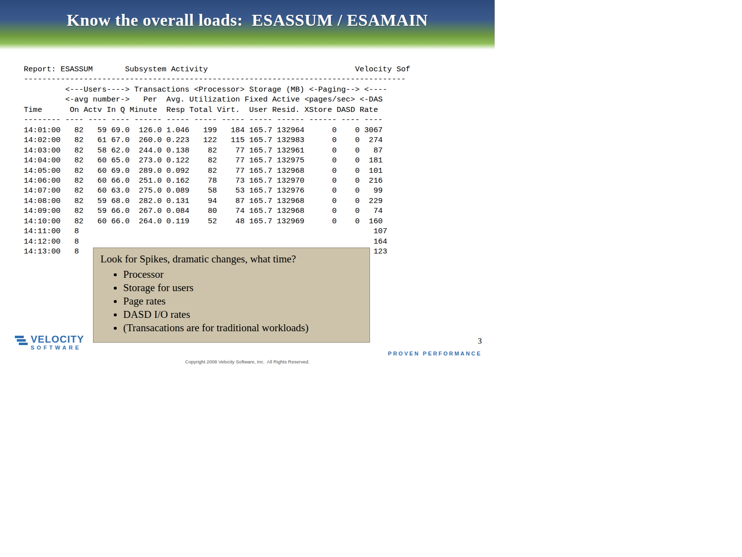Know the overall loads: ESASSUM / ESAMAIN
Report: ESASSUM       Subsystem Activity                                Velocity Sof
-----------------------------------------------------------------------------------
         <---Users----> Transactions <Processor> Storage (MB) <-Paging--> <----
         <-avg number->   Per  Avg. Utilization Fixed Active <pages/sec> <-DAS
Time      On Actv In Q Minute  Resp Total Virt.  User Resid. XStore DASD Rate
-------- ---- ---- ---- ------ ----- ----- ----- ----- ------ ------ ---- ----
14:01:00   82   59 69.0  126.0 1.046   199   184 165.7 132964      0    0 3067
14:02:00   82   61 67.0  260.0 0.223   122   115 165.7 132983      0    0  274
14:03:00   82   58 62.0  244.0 0.138    82    77 165.7 132961      0    0   87
14:04:00   82   60 65.0  273.0 0.122    82    77 165.7 132975      0    0  181
14:05:00   82   60 69.0  289.0 0.092    82    77 165.7 132968      0    0  101
14:06:00   82   60 66.0  251.0 0.162    78    73 165.7 132970      0    0  216
14:07:00   82   60 63.0  275.0 0.089    58    53 165.7 132976      0    0   99
14:08:00   82   59 68.0  282.0 0.131    94    87 165.7 132968      0    0  229
14:09:00   82   59 66.0  267.0 0.084    80    74 165.7 132968      0    0   74
14:10:00   82   60 66.0  264.0 0.119    52    48 165.7 132969      0    0  160
14:11:00   8                                                                107
14:12:00   8                                                                164
14:13:00   8                                                                123
Look for Spikes, dramatic changes, what time?
Processor
Storage for users
Page rates
DASD I/O rates
(Transacations are for traditional workloads)
3
VELOCITY
SOFTWARE
PROVEN PERFORMANCE
Copyright 2008 Velocity Software, Inc. All Rights Reserved.